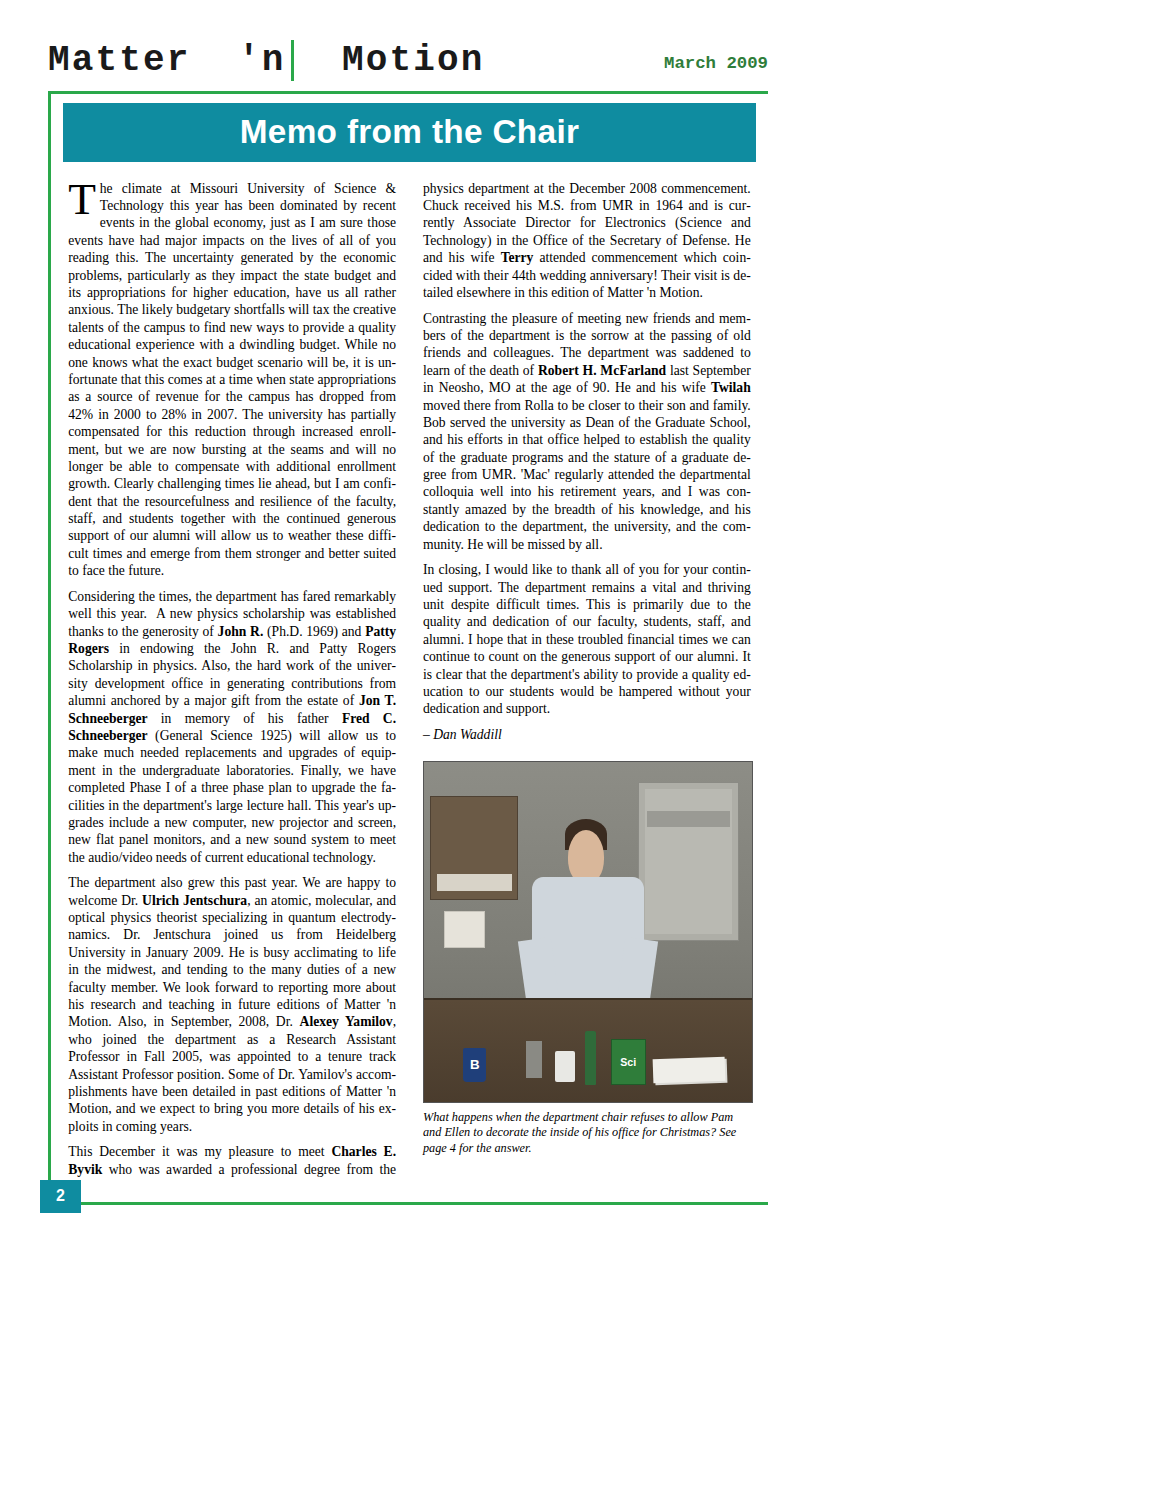Matter 'n Motion
March 2009
Memo from the Chair
The climate at Missouri University of Science & Technology this year has been dominated by recent events in the global economy, just as I am sure those events have had major impacts on the lives of all of you reading this. The uncertainty generated by the economic problems, particularly as they impact the state budget and its appropriations for higher education, have us all rather anxious. The likely budgetary shortfalls will tax the creative talents of the campus to find new ways to provide a quality educational experience with a dwindling budget. While no one knows what the exact budget scenario will be, it is unfortunate that this comes at a time when state appropriations as a source of revenue for the campus has dropped from 42% in 2000 to 28% in 2007. The university has partially compensated for this reduction through increased enrollment, but we are now bursting at the seams and will no longer be able to compensate with additional enrollment growth. Clearly challenging times lie ahead, but I am confident that the resourcefulness and resilience of the faculty, staff, and students together with the continued generous support of our alumni will allow us to weather these difficult times and emerge from them stronger and better suited to face the future.
Considering the times, the department has fared remarkably well this year. A new physics scholarship was established thanks to the generosity of John R. (Ph.D. 1969) and Patty Rogers in endowing the John R. and Patty Rogers Scholarship in physics. Also, the hard work of the university development office in generating contributions from alumni anchored by a major gift from the estate of Jon T. Schneeberger in memory of his father Fred C. Schneeberger (General Science 1925) will allow us to make much needed replacements and upgrades of equipment in the undergraduate laboratories. Finally, we have completed Phase I of a three phase plan to upgrade the facilities in the department's large lecture hall. This year's upgrades include a new computer, new projector and screen, new flat panel monitors, and a new sound system to meet the audio/video needs of current educational technology.
The department also grew this past year. We are happy to welcome Dr. Ulrich Jentschura, an atomic, molecular, and optical physics theorist specializing in quantum electrodynamics. Dr. Jentschura joined us from Heidelberg University in January 2009. He is busy acclimating to life in the midwest, and tending to the many duties of a new faculty member. We look forward to reporting more about his research and teaching in future editions of Matter 'n Motion. Also, in September, 2008, Dr. Alexey Yamilov, who joined the department as a Research Assistant Professor in Fall 2005, was appointed to a tenure track Assistant Professor position. Some of Dr. Yamilov's accomplishments have been detailed in past editions of Matter 'n Motion, and we expect to bring you more details of his exploits in coming years.
This December it was my pleasure to meet Charles E. Byvik who was awarded a professional degree from the physics department at the December 2008 commencement. Chuck received his M.S. from UMR in 1964 and is currently Associate Director for Electronics (Science and Technology) in the Office of the Secretary of Defense. He and his wife Terry attended commencement which coincided with their 44th wedding anniversary! Their visit is detailed elsewhere in this edition of Matter 'n Motion.
Contrasting the pleasure of meeting new friends and members of the department is the sorrow at the passing of old friends and colleagues. The department was saddened to learn of the death of Robert H. McFarland last September in Neosho, MO at the age of 90. He and his wife Twilah moved there from Rolla to be closer to their son and family. Bob served the university as Dean of the Graduate School, and his efforts in that office helped to establish the quality of the graduate programs and the stature of a graduate degree from UMR. 'Mac' regularly attended the departmental colloquia well into his retirement years, and I was constantly amazed by the breadth of his knowledge, and his dedication to the department, the university, and the community. He will be missed by all.
In closing, I would like to thank all of you for your continued support. The department remains a vital and thriving unit despite difficult times. This is primarily due to the quality and dedication of our faculty, students, staff, and alumni. I hope that in these troubled financial times we can continue to count on the generous support of our alumni. It is clear that the department's ability to provide a quality education to our students would be hampered without your dedication and support.
– Dan Waddill
What happens when the department chair refuses to allow Pam and Ellen to decorate the inside of his office for Christmas? See page 4 for the answer.
2